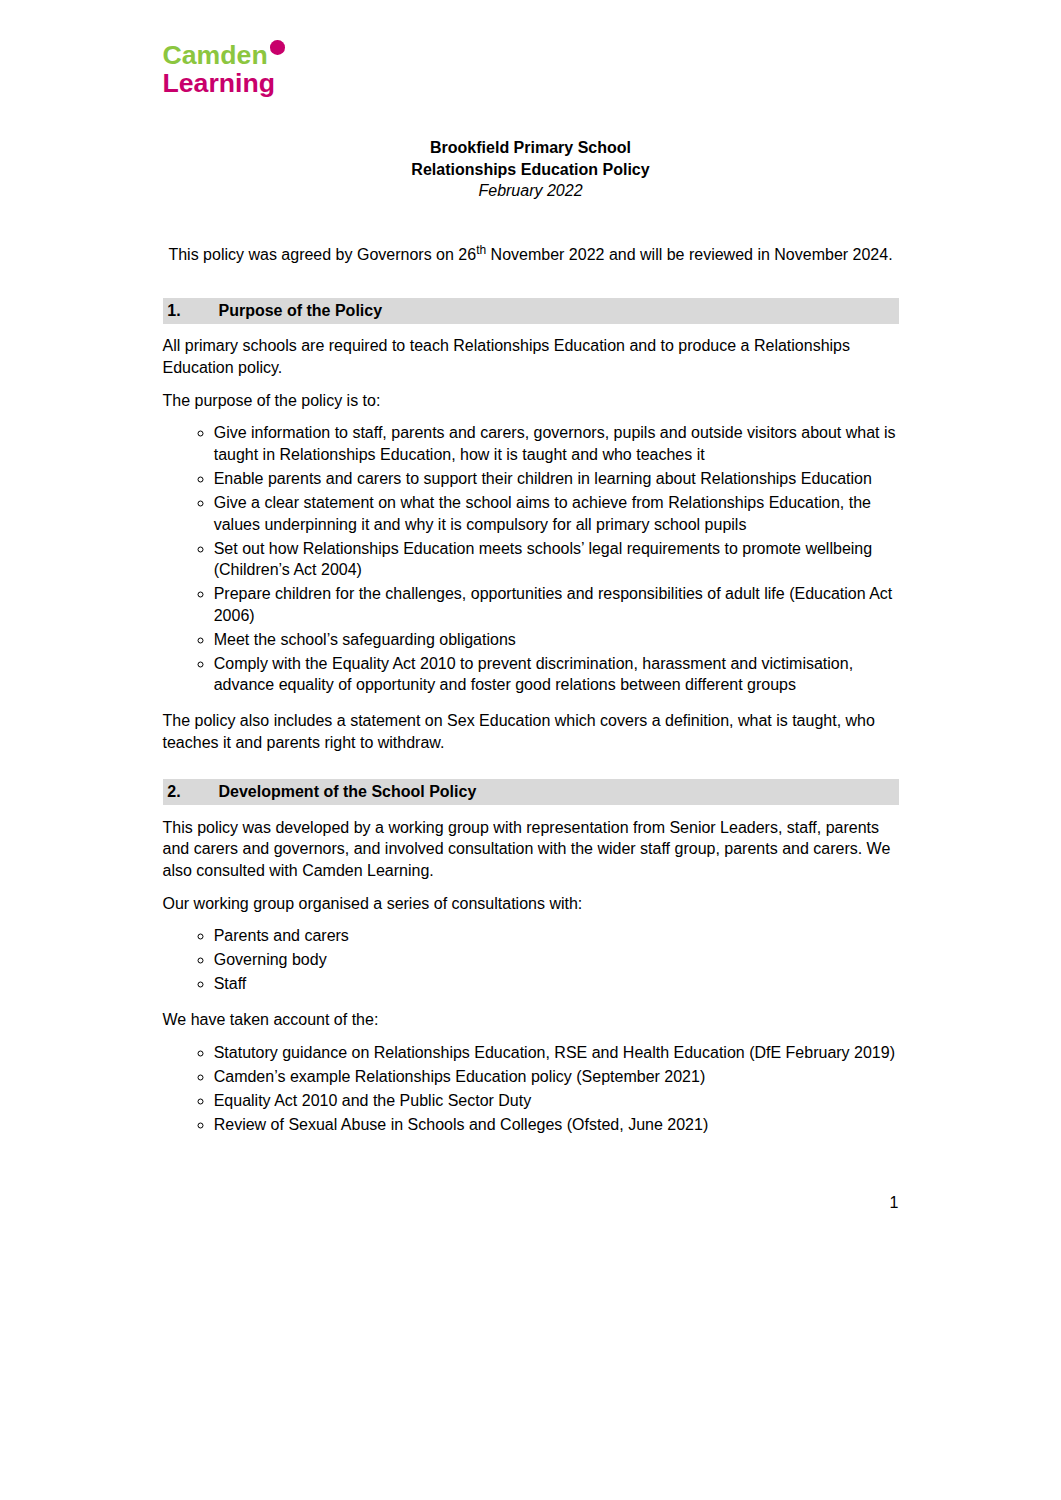Camden
Learning
Brookfield Primary School
Relationships Education Policy
February 2022
This policy was agreed by Governors on 26th November 2022 and will be reviewed in November 2024.
1. Purpose of the Policy
All primary schools are required to teach Relationships Education and to produce a Relationships Education policy.
The purpose of the policy is to:
Give information to staff, parents and carers, governors, pupils and outside visitors about what is taught in Relationships Education, how it is taught and who teaches it
Enable parents and carers to support their children in learning about Relationships Education
Give a clear statement on what the school aims to achieve from Relationships Education, the values underpinning it and why it is compulsory for all primary school pupils
Set out how Relationships Education meets schools’ legal requirements to promote wellbeing (Children’s Act 2004)
Prepare children for the challenges, opportunities and responsibilities of adult life (Education Act 2006)
Meet the school’s safeguarding obligations
Comply with the Equality Act 2010 to prevent discrimination, harassment and victimisation, advance equality of opportunity and foster good relations between different groups
The policy also includes a statement on Sex Education which covers a definition, what is taught, who teaches it and parents right to withdraw.
2. Development of the School Policy
This policy was developed by a working group with representation from Senior Leaders, staff, parents and carers and governors, and involved consultation with the wider staff group, parents and carers. We also consulted with Camden Learning.
Our working group organised a series of consultations with:
Parents and carers
Governing body
Staff
We have taken account of the:
Statutory guidance on Relationships Education, RSE and Health Education (DfE February 2019)
Camden’s example Relationships Education policy (September 2021)
Equality Act 2010 and the Public Sector Duty
Review of Sexual Abuse in Schools and Colleges (Ofsted, June 2021)
1